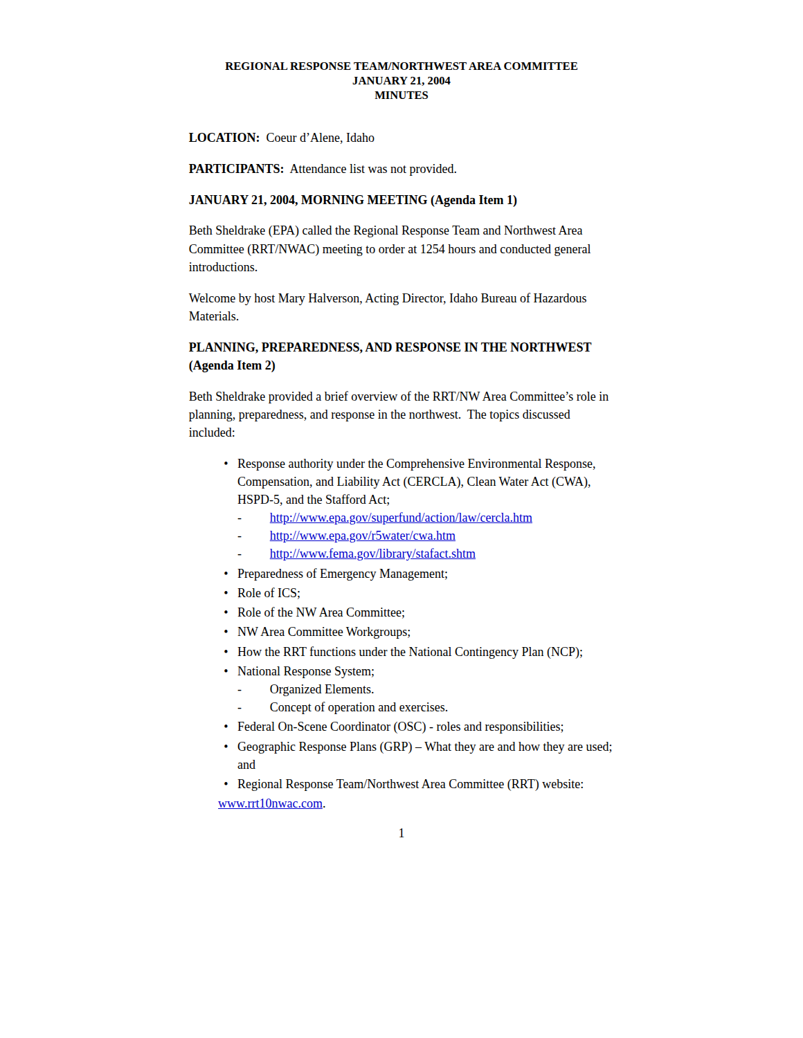REGIONAL RESPONSE TEAM/NORTHWEST AREA COMMITTEE JANUARY 21, 2004 MINUTES
LOCATION: Coeur d’Alene, Idaho
PARTICIPANTS: Attendance list was not provided.
JANUARY 21, 2004, MORNING MEETING (Agenda Item 1)
Beth Sheldrake (EPA) called the Regional Response Team and Northwest Area Committee (RRT/NWAC) meeting to order at 1254 hours and conducted general introductions.
Welcome by host Mary Halverson, Acting Director, Idaho Bureau of Hazardous Materials.
PLANNING, PREPAREDNESS, AND RESPONSE IN THE NORTHWEST
(Agenda Item 2)
Beth Sheldrake provided a brief overview of the RRT/NW Area Committee’s role in planning, preparedness, and response in the northwest. The topics discussed included:
Response authority under the Comprehensive Environmental Response, Compensation, and Liability Act (CERCLA), Clean Water Act (CWA), HSPD-5, and the Stafford Act;
http://www.epa.gov/superfund/action/law/cercla.htm
http://www.epa.gov/r5water/cwa.htm
http://www.fema.gov/library/stafact.shtm
Preparedness of Emergency Management;
Role of ICS;
Role of the NW Area Committee;
NW Area Committee Workgroups;
How the RRT functions under the National Contingency Plan (NCP);
National Response System;
Organized Elements.
Concept of operation and exercises.
Federal On-Scene Coordinator (OSC) - roles and responsibilities;
Geographic Response Plans (GRP) – What they are and how they are used; and
Regional Response Team/Northwest Area Committee (RRT) website:
www.rrt10nwac.com.
1